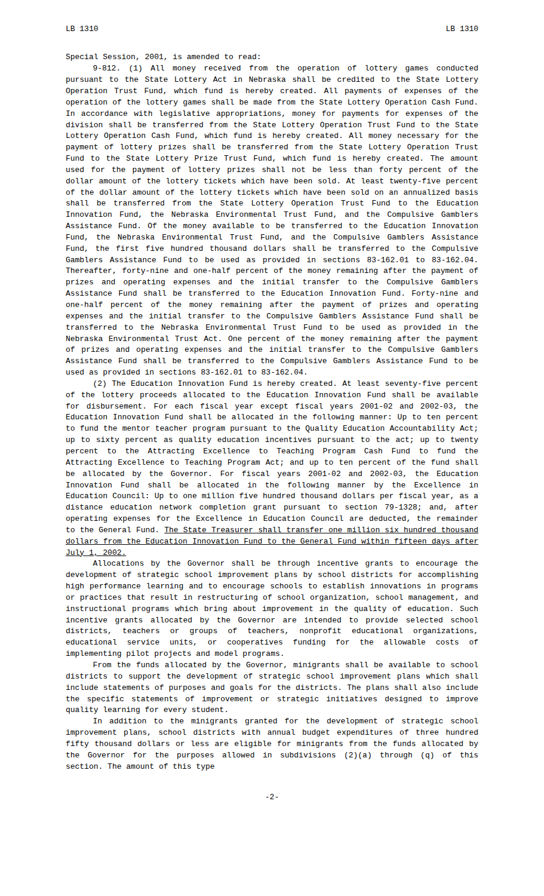LB 1310 LB 1310
Special Session, 2001, is amended to read:
9-812. (1) All money received from the operation of lottery games conducted pursuant to the State Lottery Act in Nebraska shall be credited to the State Lottery Operation Trust Fund, which fund is hereby created. All payments of expenses of the operation of the lottery games shall be made from the State Lottery Operation Cash Fund. In accordance with legislative appropriations, money for payments for expenses of the division shall be transferred from the State Lottery Operation Trust Fund to the State Lottery Operation Cash Fund, which fund is hereby created. All money necessary for the payment of lottery prizes shall be transferred from the State Lottery Operation Trust Fund to the State Lottery Prize Trust Fund, which fund is hereby created. The amount used for the payment of lottery prizes shall not be less than forty percent of the dollar amount of the lottery tickets which have been sold. At least twenty-five percent of the dollar amount of the lottery tickets which have been sold on an annualized basis shall be transferred from the State Lottery Operation Trust Fund to the Education Innovation Fund, the Nebraska Environmental Trust Fund, and the Compulsive Gamblers Assistance Fund. Of the money available to be transferred to the Education Innovation Fund, the Nebraska Environmental Trust Fund, and the Compulsive Gamblers Assistance Fund, the first five hundred thousand dollars shall be transferred to the Compulsive Gamblers Assistance Fund to be used as provided in sections 83-162.01 to 83-162.04. Thereafter, forty-nine and one-half percent of the money remaining after the payment of prizes and operating expenses and the initial transfer to the Compulsive Gamblers Assistance Fund shall be transferred to the Education Innovation Fund. Forty-nine and one-half percent of the money remaining after the payment of prizes and operating expenses and the initial transfer to the Compulsive Gamblers Assistance Fund shall be transferred to the Nebraska Environmental Trust Fund to be used as provided in the Nebraska Environmental Trust Act. One percent of the money remaining after the payment of prizes and operating expenses and the initial transfer to the Compulsive Gamblers Assistance Fund shall be transferred to the Compulsive Gamblers Assistance Fund to be used as provided in sections 83-162.01 to 83-162.04.
(2) The Education Innovation Fund is hereby created. At least seventy-five percent of the lottery proceeds allocated to the Education Innovation Fund shall be available for disbursement. For each fiscal year except fiscal years 2001-02 and 2002-03, the Education Innovation Fund shall be allocated in the following manner: Up to ten percent to fund the mentor teacher program pursuant to the Quality Education Accountability Act; up to sixty percent as quality education incentives pursuant to the act; up to twenty percent to the Attracting Excellence to Teaching Program Cash Fund to fund the Attracting Excellence to Teaching Program Act; and up to ten percent of the fund shall be allocated by the Governor. For fiscal years 2001-02 and 2002-03, the Education Innovation Fund shall be allocated in the following manner by the Excellence in Education Council: Up to one million five hundred thousand dollars per fiscal year, as a distance education network completion grant pursuant to section 79-1328; and, after operating expenses for the Excellence in Education Council are deducted, the remainder to the General Fund. The State Treasurer shall transfer one million six hundred thousand dollars from the Education Innovation Fund to the General Fund within fifteen days after July 1, 2002.
Allocations by the Governor shall be through incentive grants to encourage the development of strategic school improvement plans by school districts for accomplishing high performance learning and to encourage schools to establish innovations in programs or practices that result in restructuring of school organization, school management, and instructional programs which bring about improvement in the quality of education. Such incentive grants allocated by the Governor are intended to provide selected school districts, teachers or groups of teachers, nonprofit educational organizations, educational service units, or cooperatives funding for the allowable costs of implementing pilot projects and model programs.
From the funds allocated by the Governor, minigrants shall be available to school districts to support the development of strategic school improvement plans which shall include statements of purposes and goals for the districts. The plans shall also include the specific statements of improvement or strategic initiatives designed to improve quality learning for every student.
In addition to the minigrants granted for the development of strategic school improvement plans, school districts with annual budget expenditures of three hundred fifty thousand dollars or less are eligible for minigrants from the funds allocated by the Governor for the purposes allowed in subdivisions (2)(a) through (q) of this section. The amount of this type
-2-